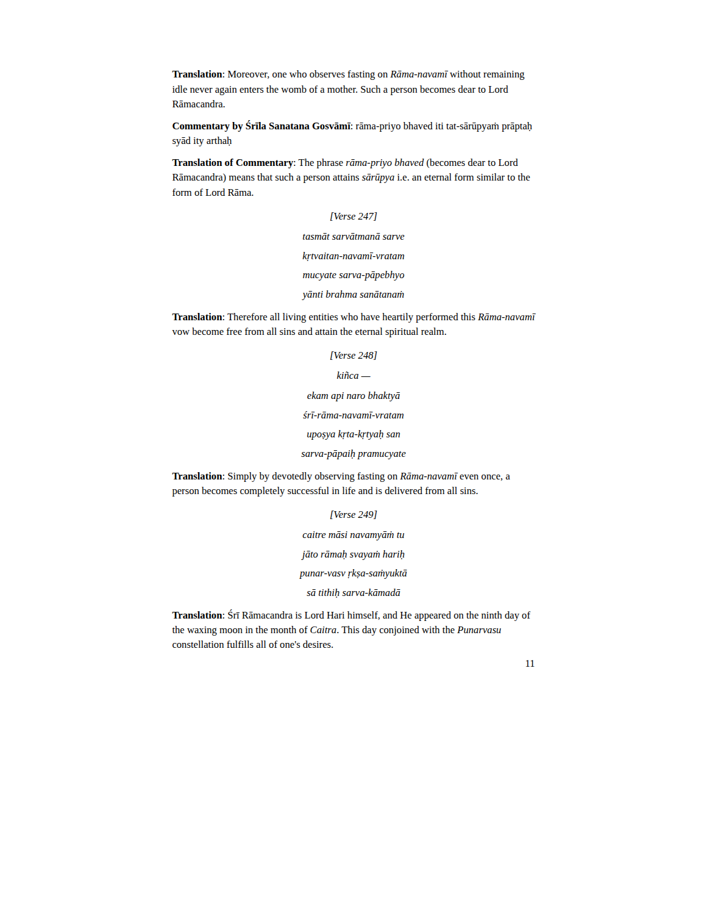Translation: Moreover, one who observes fasting on Rāma-navamī without remaining idle never again enters the womb of a mother. Such a person becomes dear to Lord Rāmacandra.
Commentary by Śrīla Sanatana Gosvāmī: rāma-priyo bhaved iti tat-sārūpyaṁ prāptaḥ syād ity arthaḥ
Translation of Commentary: The phrase rāma-priyo bhaved (becomes dear to Lord Rāmacandra) means that such a person attains sārūpya i.e. an eternal form similar to the form of Lord Rāma.
[Verse 247]
tasmāt sarvātmanā sarve
kṛtvaitan-navamī-vratam
mucyate sarva-pāpebhyo
yānti brahma sanātanaṁ
Translation: Therefore all living entities who have heartily performed this Rāma-navamī vow become free from all sins and attain the eternal spiritual realm.
[Verse 248]
kiñca —
ekam api naro bhaktyā
śrī-rāma-navamī-vratam
upoṣya kṛta-kṛtyaḥ san
sarva-pāpaiḥ pramucyate
Translation: Simply by devotedly observing fasting on Rāma-navamī even once, a person becomes completely successful in life and is delivered from all sins.
[Verse 249]
caitre māsi navamyāṁ tu
jāto rāmaḥ svayaṁ hariḥ
punar-vasv ṛkṣa-saṁyuktā
sā tithiḥ sarva-kāmadā
Translation: Śrī Rāmacandra is Lord Hari himself, and He appeared on the ninth day of the waxing moon in the month of Caitra. This day conjoined with the Punarvasu constellation fulfills all of one's desires.
11